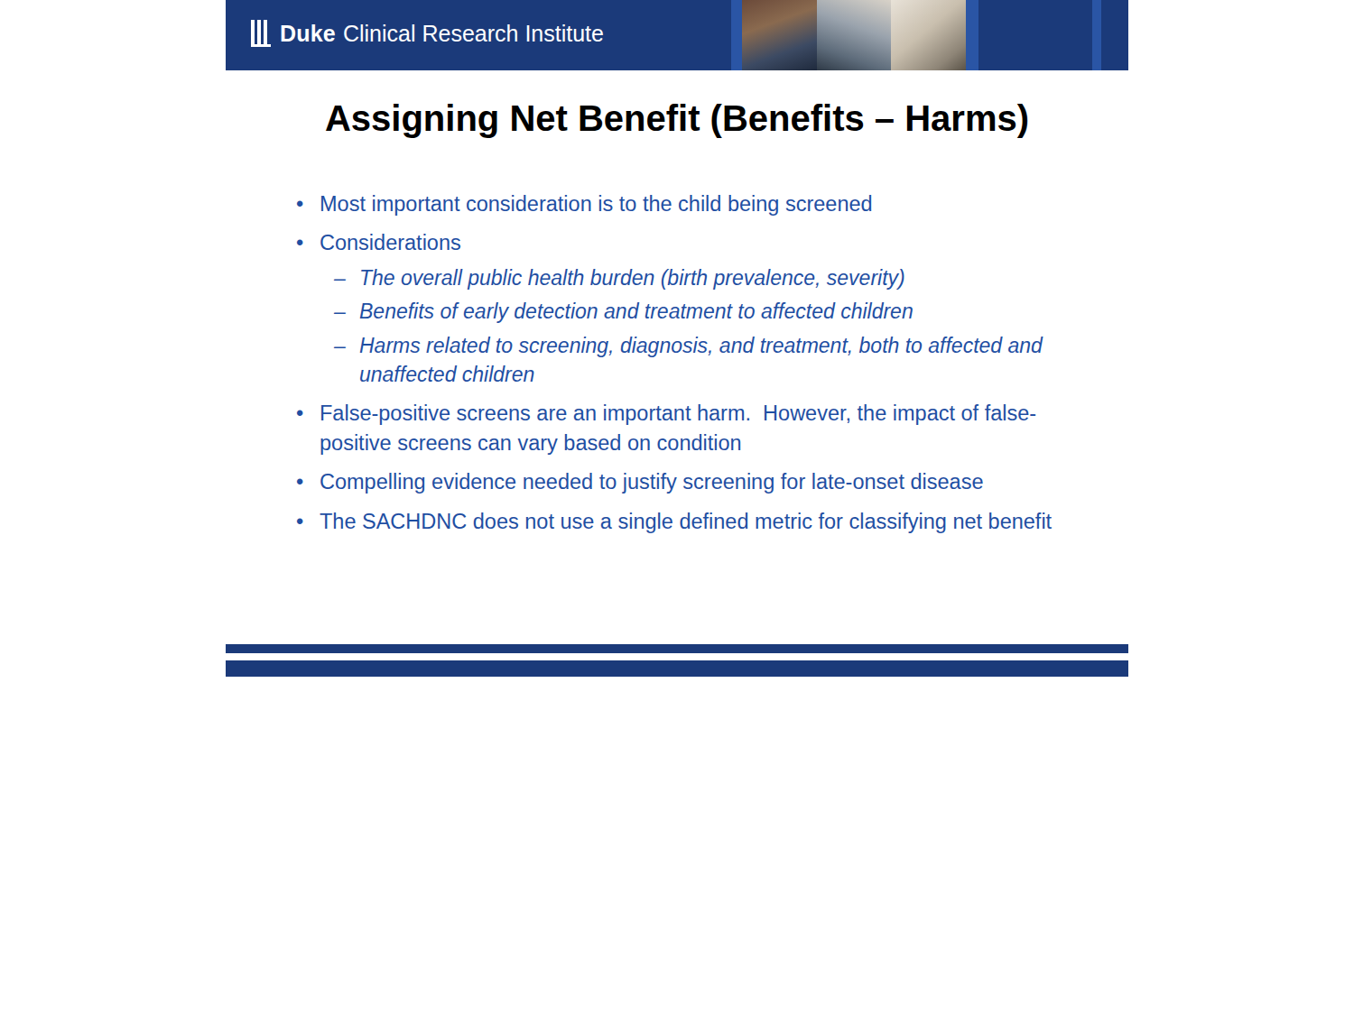Duke Clinical Research Institute
Assigning Net Benefit (Benefits – Harms)
Most important consideration is to the child being screened
Considerations
The overall public health burden (birth prevalence, severity)
Benefits of early detection and treatment to affected children
Harms related to screening, diagnosis, and treatment, both to affected and unaffected children
False-positive screens are an important harm. However, the impact of false-positive screens can vary based on condition
Compelling evidence needed to justify screening for late-onset disease
The SACHDNC does not use a single defined metric for classifying net benefit